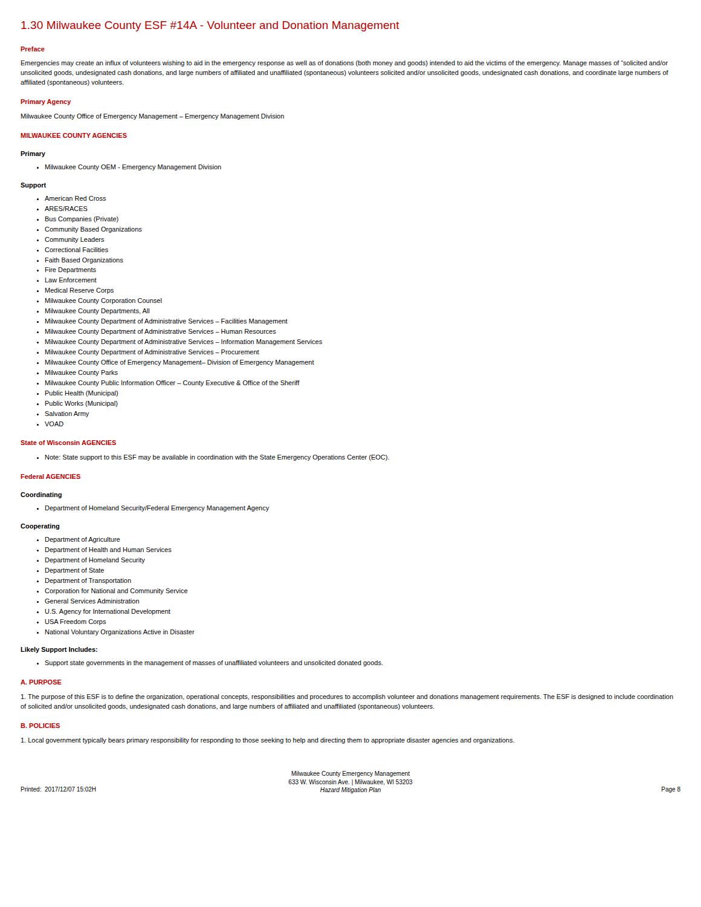1.30 Milwaukee County ESF #14A - Volunteer and Donation Management
Preface
Emergencies may create an influx of volunteers wishing to aid in the emergency response as well as of donations (both money and goods) intended to aid the victims of the emergency. Manage masses of “solicited and/or unsolicited goods, undesignated cash donations, and large numbers of affiliated and unaffiliated (spontaneous) volunteers solicited and/or unsolicited goods, undesignated cash donations, and coordinate large numbers of affiliated (spontaneous) volunteers.
Primary Agency
Milwaukee County Office of Emergency Management – Emergency Management Division
MILWAUKEE COUNTY AGENCIES
Primary
Milwaukee County OEM - Emergency Management Division
Support
American Red Cross
ARES/RACES
Bus Companies (Private)
Community Based Organizations
Community Leaders
Correctional Facilities
Faith Based Organizations
Fire Departments
Law Enforcement
Medical Reserve Corps
Milwaukee County Corporation Counsel
Milwaukee County Departments, All
Milwaukee County Department of Administrative Services – Facilities Management
Milwaukee County Department of Administrative Services – Human Resources
Milwaukee County Department of Administrative Services – Information Management Services
Milwaukee County Department of Administrative Services – Procurement
Milwaukee County Office of Emergency Management– Division of Emergency Management
Milwaukee County Parks
Milwaukee County Public Information Officer – County Executive & Office of the Sheriff
Public Health (Municipal)
Public Works (Municipal)
Salvation Army
VOAD
State of Wisconsin AGENCIES
Note: State support to this ESF may be available in coordination with the State Emergency Operations Center (EOC).
Federal AGENCIES
Coordinating
Department of Homeland Security/Federal Emergency Management Agency
Cooperating
Department of Agriculture
Department of Health and Human Services
Department of Homeland Security
Department of State
Department of Transportation
Corporation for National and Community Service
General Services Administration
U.S. Agency for International Development
USA Freedom Corps
National Voluntary Organizations Active in Disaster
Likely Support Includes:
Support state governments in the management of masses of unaffiliated volunteers and unsolicited donated goods.
A. PURPOSE
1. The purpose of this ESF is to define the organization, operational concepts, responsibilities and procedures to accomplish volunteer and donations management requirements. The ESF is designed to include coordination of solicited and/or unsolicited goods, undesignated cash donations, and large numbers of affiliated and unaffiliated (spontaneous) volunteers.
B. POLICIES
1. Local government typically bears primary responsibility for responding to those seeking to help and directing them to appropriate disaster agencies and organizations.
Milwaukee County Emergency Management
633 W. Wisconsin Ave. | Milwaukee, WI 53203
Hazard Mitigation Plan
Printed: 2017/12/07 15:02H
Page 8